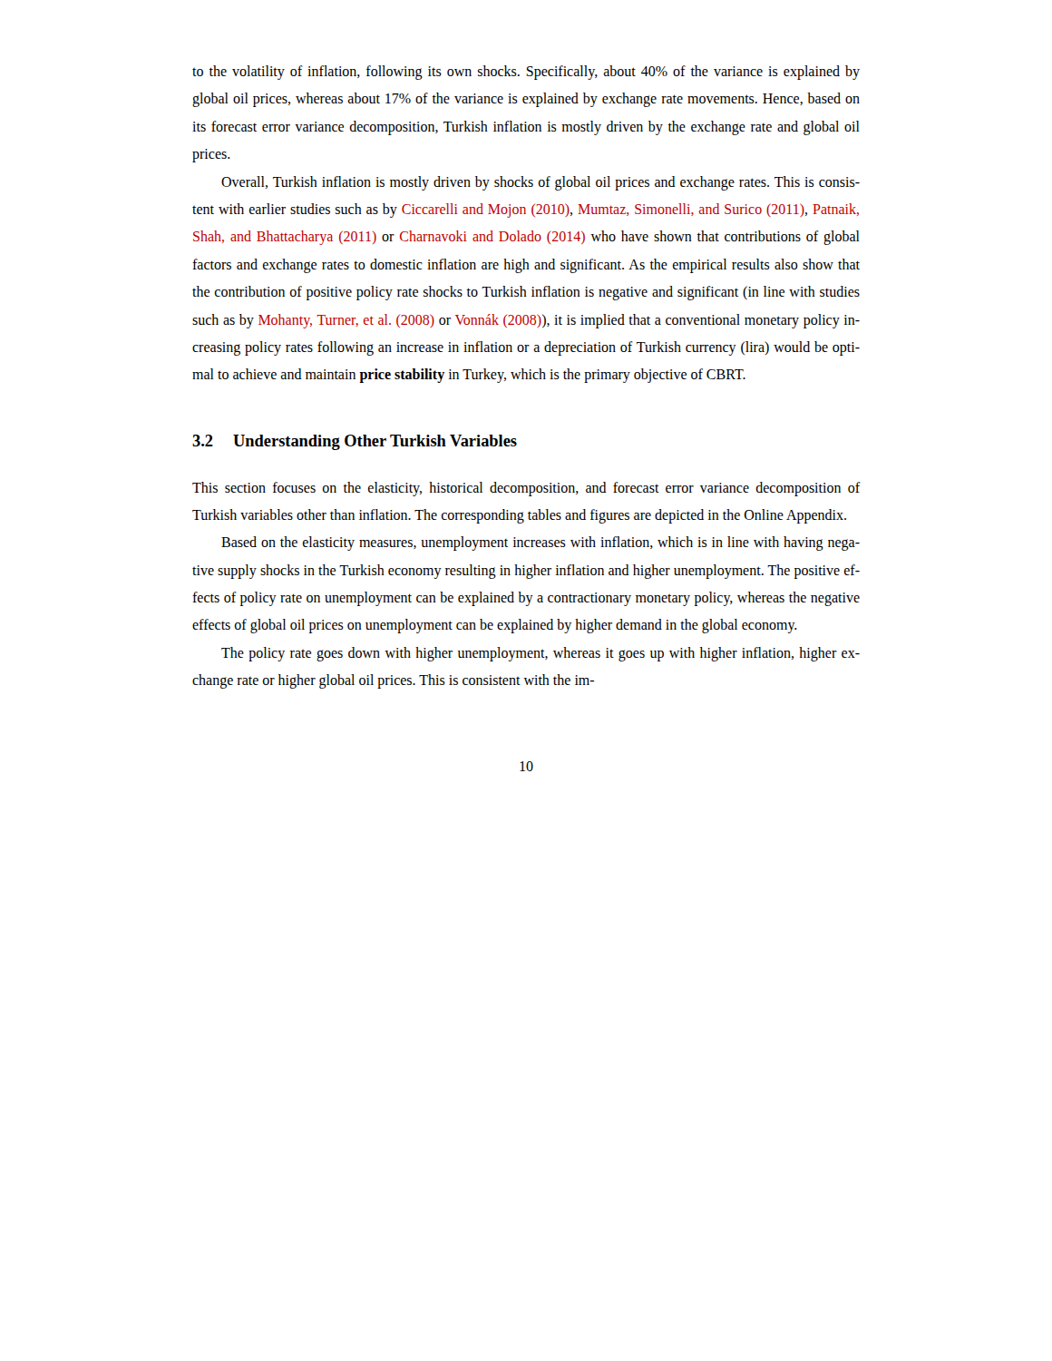to the volatility of inflation, following its own shocks. Specifically, about 40% of the variance is explained by global oil prices, whereas about 17% of the variance is explained by exchange rate movements. Hence, based on its forecast error variance decomposition, Turkish inflation is mostly driven by the exchange rate and global oil prices.
Overall, Turkish inflation is mostly driven by shocks of global oil prices and exchange rates. This is consistent with earlier studies such as by Ciccarelli and Mojon (2010), Mumtaz, Simonelli, and Surico (2011), Patnaik, Shah, and Bhattacharya (2011) or Charnavoki and Dolado (2014) who have shown that contributions of global factors and exchange rates to domestic inflation are high and significant. As the empirical results also show that the contribution of positive policy rate shocks to Turkish inflation is negative and significant (in line with studies such as by Mohanty, Turner, et al. (2008) or Vonnák (2008)), it is implied that a conventional monetary policy increasing policy rates following an increase in inflation or a depreciation of Turkish currency (lira) would be optimal to achieve and maintain price stability in Turkey, which is the primary objective of CBRT.
3.2 Understanding Other Turkish Variables
This section focuses on the elasticity, historical decomposition, and forecast error variance decomposition of Turkish variables other than inflation. The corresponding tables and figures are depicted in the Online Appendix.
Based on the elasticity measures, unemployment increases with inflation, which is in line with having negative supply shocks in the Turkish economy resulting in higher inflation and higher unemployment. The positive effects of policy rate on unemployment can be explained by a contractionary monetary policy, whereas the negative effects of global oil prices on unemployment can be explained by higher demand in the global economy.
The policy rate goes down with higher unemployment, whereas it goes up with higher inflation, higher exchange rate or higher global oil prices. This is consistent with the im-
10